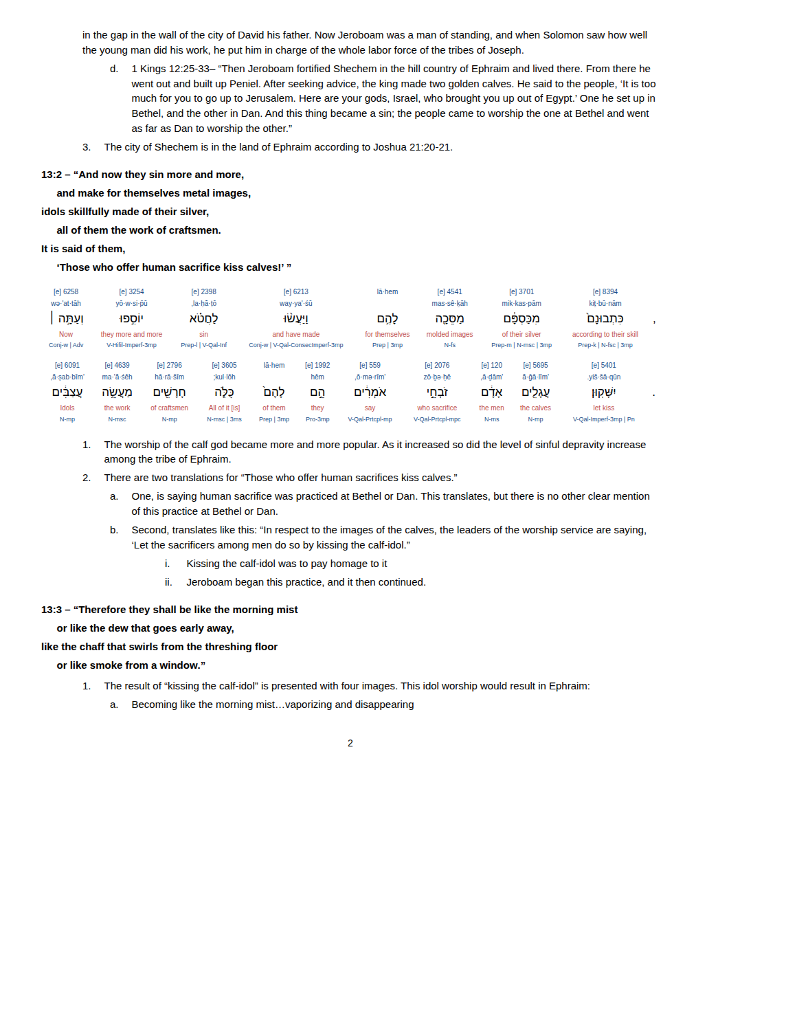in the gap in the wall of the city of David his father. Now Jeroboam was a man of standing, and when Solomon saw how well the young man did his work, he put him in charge of the whole labor force of the tribes of Joseph.
d.
1 Kings 12:25-33– “Then Jeroboam fortified Shechem in the hill country of Ephraim and lived there. From there he went out and built up Peniel. After seeking advice, the king made two golden calves. He said to the people, ‘It is too much for you to go up to Jerusalem. Here are your gods, Israel, who brought you up out of Egypt.’ One he set up in Bethel, and the other in Dan. And this thing became a sin; the people came to worship the one at Bethel and went as far as Dan to worship the other.”
3.
The city of Shechem is in the land of Ephraim according to Joshua 21:20-21.
13:2 – “And now they sin more and more,
and make for themselves metal images,
idols skillfully made of their silver,
all of them the work of craftsmen.
It is said of them,
‘Those who offer human sacrifice kiss calves!’ ”
| | 8394 [e] | 3701 [e] | 4541 [e] | lā·hem | 6213 [e] | 2398 [e] | 3254 [e] | 6258 [e] |
| | kiṯ·bū·nām | mik·kas·pām | mas·sê·ḵāh | | way·ya'·śū | la·ḥă·ṭō, | yō·w·si·p̄ū | wə·'at·tāh |
| , | כִּתְבוּנָם֙ | מִכַּסְפָּ֔ם | מַסֵּכָ֖ה | לָהֶ֥ם | וַיַּעֲשׂ֨וּ | לַחֲטֹ֗א | יוֹסִ֣פוּ | וְעַתָּ֣ה ׀ |
| | according to their skill | of their silver | molded images | for themselves | and have made | sin | they more and more | Now |
| | Prep-k / N-fsc / 3mp | Prep-m / N-msc / 3mp | N-fs | Prep / 3mp | Conj-w / V-Qal-ConsecImperf-3mp | Prep-l / V-Qal-Inf | V-Hifil-Imperf-3mp | Conj-w / Adv |
| | 5401 [e] | 5695 [e] | 120 [e] | 2076 [e] | 559 [e] | 1992 [e] | lā·hem | 3605 [e] | 2796 [e] | 4639 [e] | 6091 [e] |
| | yiš·šā·qūn. | 'ă·ḡā·lîm | 'ā·ḏām, | zō·ḇə·ḥê | 'ō·mə·rîm, | hêm | | kul·lōh; | hā·rā·šîm | ma·'ă·śêh | 'ă·ṣab·bîm, |
| . | יִשָּׁקֽוּן׃ | עֲגָלִ֖ים | אָדָ֔ם | זֹבְחֵ֣י | אֹמְרִ֔ים | הֵ֣ם | לָהֶם֙ | כֻּלֹּ֑ה | חָרָשִׁ֖ים | מַעֲשֵׂ֥ה | עֲצַבִּ֔ים |
| | let kiss | the calves | the men | who sacrifice | say | they | of them | All of it [is] | of craftsmen | the work | Idols |
| | V-Qal-Imperf-3mp / Pn | N-mp | N-ms | V-Qal-Prtcpl-mpc | V-Qal-Prtcpl-mp | Pro-3mp | Prep / 3mp | N-msc / 3ms | N-mp | N-msc | N-mp |
1.
The worship of the calf god became more and more popular. As it increased so did the level of sinful depravity increase among the tribe of Ephraim.
2.
There are two translations for “Those who offer human sacrifices kiss calves.”
a.
One, is saying human sacrifice was practiced at Bethel or Dan. This translates, but there is no other clear mention of this practice at Bethel or Dan.
b.
Second, translates like this: “In respect to the images of the calves, the leaders of the worship service are saying, ‘Let the sacrificers among men do so by kissing the calf-idol.”
i.
Kissing the calf-idol was to pay homage to it
ii.
Jeroboam began this practice, and it then continued.
13:3 – “Therefore they shall be like the morning mist
or like the dew that goes early away,
like the chaff that swirls from the threshing floor
or like smoke from a window.”
1.
The result of “kissing the calf-idol” is presented with four images. This idol worship would result in Ephraim:
a.
Becoming like the morning mist…vaporizing and disappearing
2